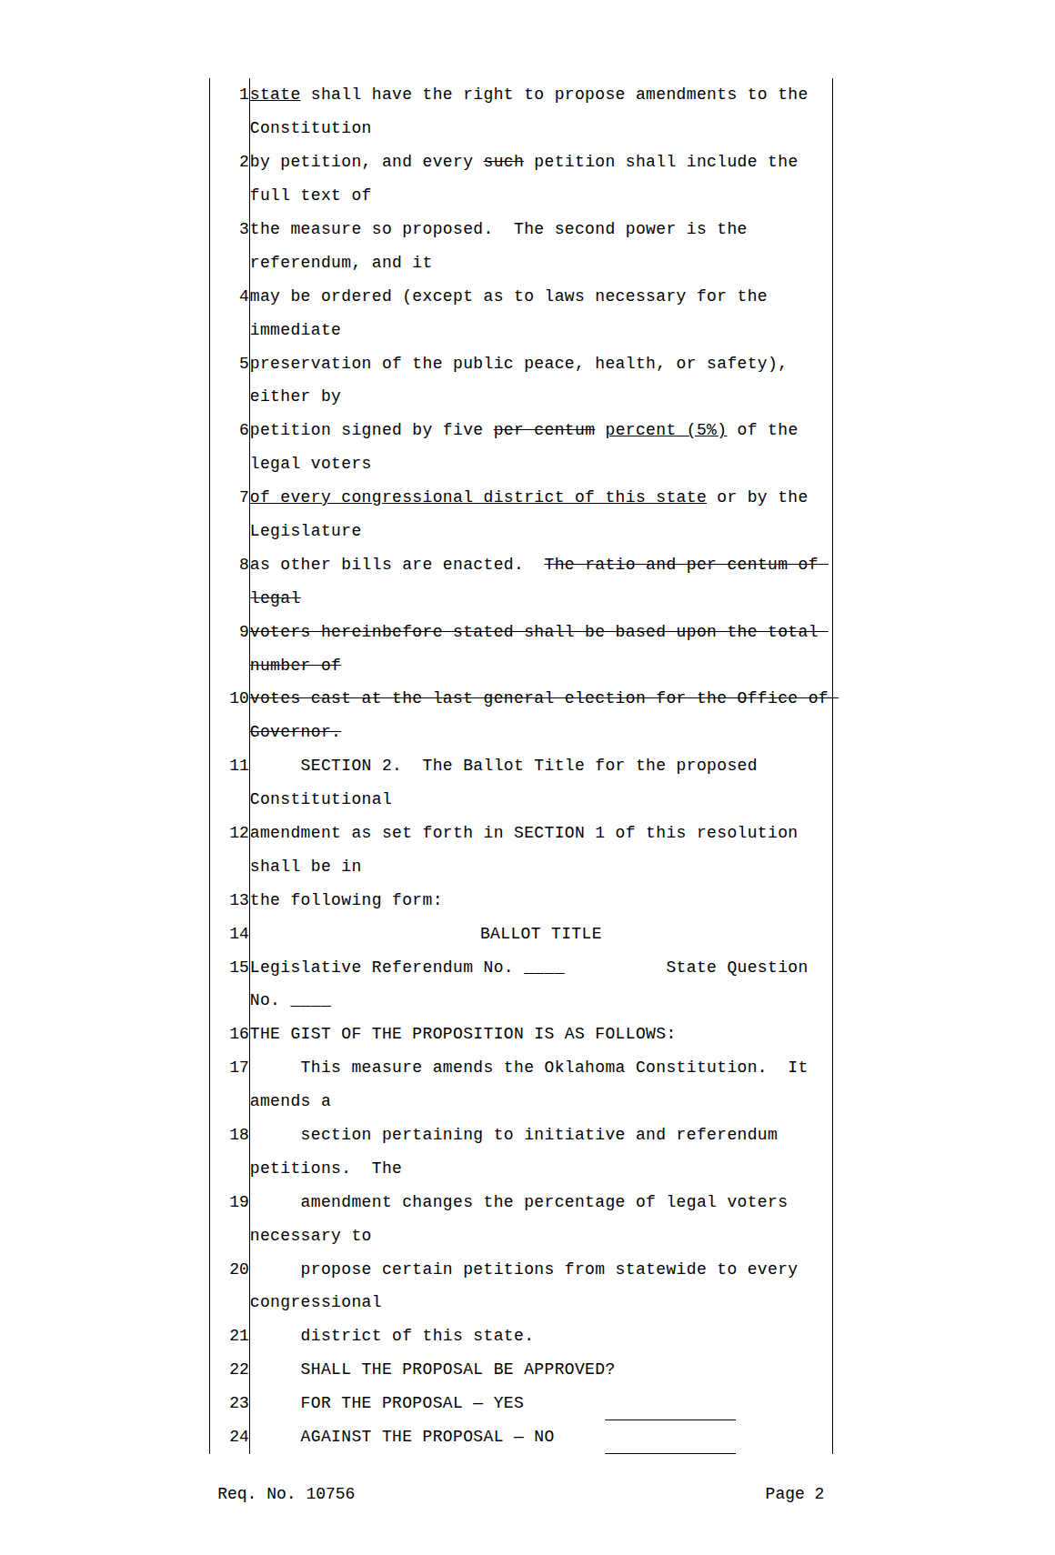| 1 | state shall have the right to propose amendments to the Constitution |
| 2 | by petition, and every such petition shall include the full text of |
| 3 | the measure so proposed. The second power is the referendum, and it |
| 4 | may be ordered (except as to laws necessary for the immediate |
| 5 | preservation of the public peace, health, or safety), either by |
| 6 | petition signed by five per centum percent (5%) of the legal voters |
| 7 | of every congressional district of this state or by the Legislature |
| 8 | as other bills are enacted. The ratio and per centum of legal |
| 9 | voters hereinbefore stated shall be based upon the total number of |
| 10 | votes cast at the last general election for the Office of Governor. |
| 11 | SECTION 2. The Ballot Title for the proposed Constitutional |
| 12 | amendment as set forth in SECTION 1 of this resolution shall be in |
| 13 | the following form: |
| 14 | BALLOT TITLE |
| 15 | Legislative Referendum No. ____ State Question No. ____ |
| 16 | THE GIST OF THE PROPOSITION IS AS FOLLOWS: |
| 17 | This measure amends the Oklahoma Constitution. It amends a |
| 18 | section pertaining to initiative and referendum petitions. The |
| 19 | amendment changes the percentage of legal voters necessary to |
| 20 | propose certain petitions from statewide to every congressional |
| 21 | district of this state. |
| 22 | SHALL THE PROPOSAL BE APPROVED? |
| 23 | FOR THE PROPOSAL — YES |
| 24 | AGAINST THE PROPOSAL — NO |
Req. No. 10756 Page 2